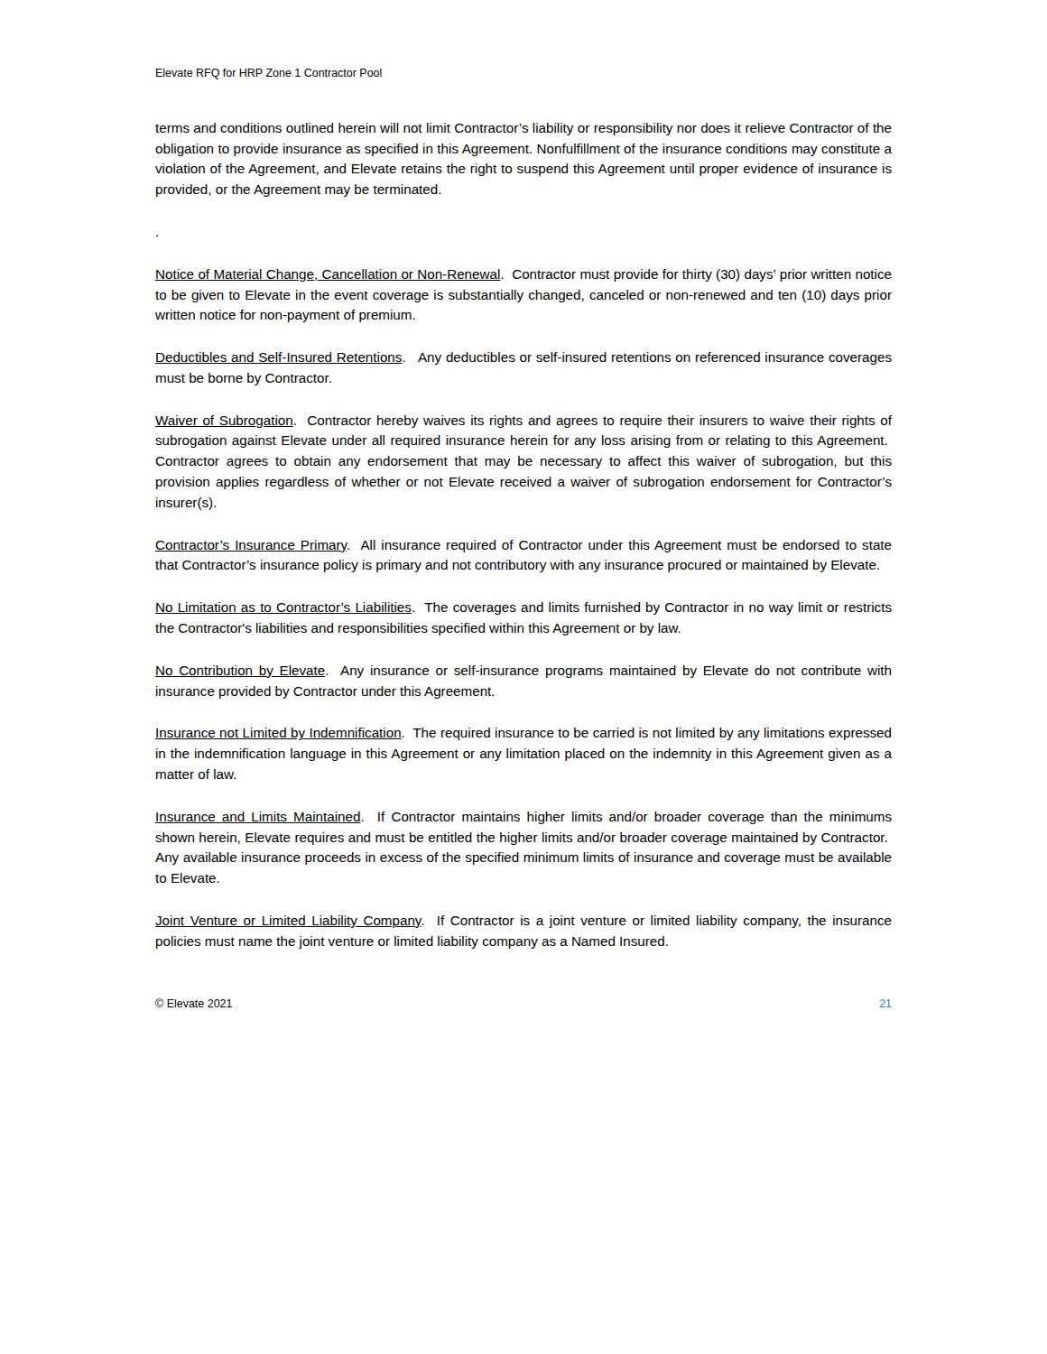Elevate RFQ for HRP Zone 1 Contractor Pool
terms and conditions outlined herein will not limit Contractor’s liability or responsibility nor does it relieve Contractor of the obligation to provide insurance as specified in this Agreement. Nonfulfillment of the insurance conditions may constitute a violation of the Agreement, and Elevate retains the right to suspend this Agreement until proper evidence of insurance is provided, or the Agreement may be terminated.
.
Notice of Material Change, Cancellation or Non-Renewal. Contractor must provide for thirty (30) days’ prior written notice to be given to Elevate in the event coverage is substantially changed, canceled or non-renewed and ten (10) days prior written notice for non-payment of premium.
Deductibles and Self-Insured Retentions. Any deductibles or self-insured retentions on referenced insurance coverages must be borne by Contractor.
Waiver of Subrogation. Contractor hereby waives its rights and agrees to require their insurers to waive their rights of subrogation against Elevate under all required insurance herein for any loss arising from or relating to this Agreement. Contractor agrees to obtain any endorsement that may be necessary to affect this waiver of subrogation, but this provision applies regardless of whether or not Elevate received a waiver of subrogation endorsement for Contractor’s insurer(s).
Contractor’s Insurance Primary. All insurance required of Contractor under this Agreement must be endorsed to state that Contractor’s insurance policy is primary and not contributory with any insurance procured or maintained by Elevate.
No Limitation as to Contractor’s Liabilities. The coverages and limits furnished by Contractor in no way limit or restricts the Contractor's liabilities and responsibilities specified within this Agreement or by law.
No Contribution by Elevate. Any insurance or self-insurance programs maintained by Elevate do not contribute with insurance provided by Contractor under this Agreement.
Insurance not Limited by Indemnification. The required insurance to be carried is not limited by any limitations expressed in the indemnification language in this Agreement or any limitation placed on the indemnity in this Agreement given as a matter of law.
Insurance and Limits Maintained. If Contractor maintains higher limits and/or broader coverage than the minimums shown herein, Elevate requires and must be entitled the higher limits and/or broader coverage maintained by Contractor. Any available insurance proceeds in excess of the specified minimum limits of insurance and coverage must be available to Elevate.
Joint Venture or Limited Liability Company. If Contractor is a joint venture or limited liability company, the insurance policies must name the joint venture or limited liability company as a Named Insured.
© Elevate 2021 21